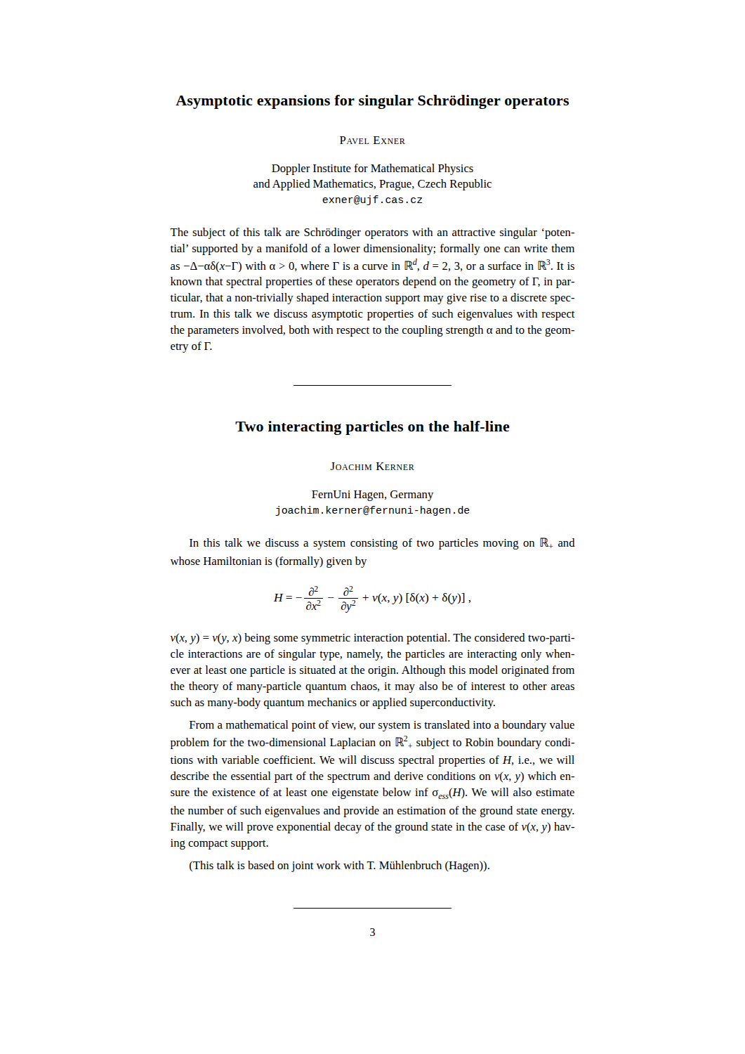Asymptotic expansions for singular Schrödinger operators
Pavel Exner
Doppler Institute for Mathematical Physics
and Applied Mathematics, Prague, Czech Republic
exner@ujf.cas.cz
The subject of this talk are Schrödinger operators with an attractive singular ‘potential’ supported by a manifold of a lower dimensionality; formally one can write them as −Δ−αδ(x−Γ) with α > 0, where Γ is a curve in ℝd, d = 2, 3, or a surface in ℝ3. It is known that spectral properties of these operators depend on the geometry of Γ, in particular, that a non-trivially shaped interaction support may give rise to a discrete spectrum. In this talk we discuss asymptotic properties of such eigenvalues with respect the parameters involved, both with respect to the coupling strength α and to the geometry of Γ.
Two interacting particles on the half-line
Joachim Kerner
FernUni Hagen, Germany
joachim.kerner@fernuni-hagen.de
In this talk we discuss a system consisting of two particles moving on ℝ+ and whose Hamiltonian is (formally) given by
H = −∂2∂x2 − ∂2∂y2 + v(x, y) [δ(x) + δ(y)] ,
v(x, y) = v(y, x) being some symmetric interaction potential. The considered two-particle interactions are of singular type, namely, the particles are interacting only whenever at least one particle is situated at the origin. Although this model originated from the theory of many-particle quantum chaos, it may also be of interest to other areas such as many-body quantum mechanics or applied superconductivity.
From a mathematical point of view, our system is translated into a boundary value problem for the two-dimensional Laplacian on ℝ2+ subject to Robin boundary conditions with variable coefficient. We will discuss spectral properties of H, i.e., we will describe the essential part of the spectrum and derive conditions on v(x, y) which ensure the existence of at least one eigenstate below inf σess(H). We will also estimate the number of such eigenvalues and provide an estimation of the ground state energy. Finally, we will prove exponential decay of the ground state in the case of v(x, y) having compact support.
(This talk is based on joint work with T. Mühlenbruch (Hagen)).
3